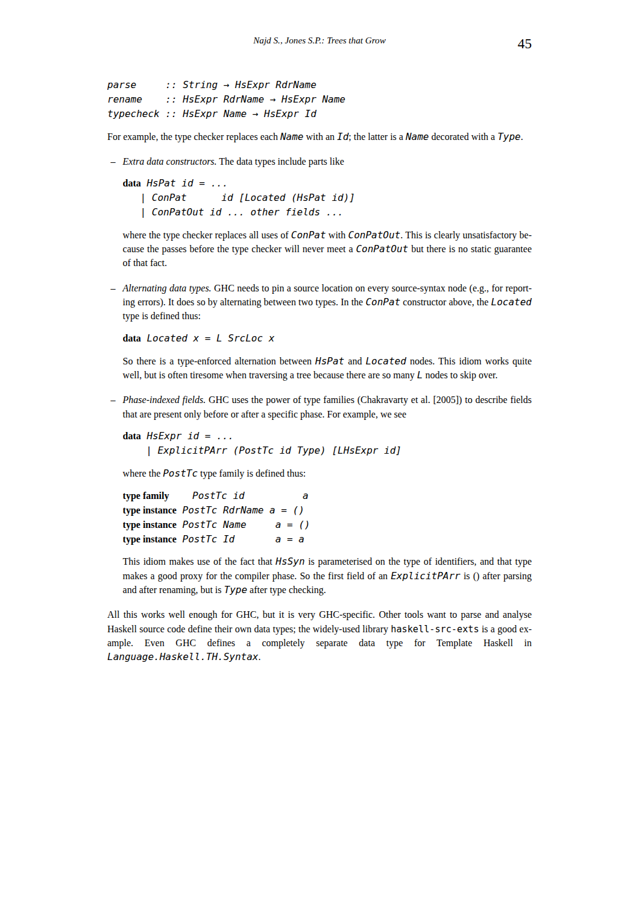Najd S., Jones S.P.: Trees that Grow 45
parse     :: String → HsExpr RdrName
rename    :: HsExpr RdrName → HsExpr Name
typecheck :: HsExpr Name → HsExpr Id
For example, the type checker replaces each Name with an Id; the latter is a Name decorated with a Type.
Extra data constructors. The data types include parts like
data HsPat id = ...
   | ConPat      id [Located (HsPat id)]
   | ConPatOut id ... other fields ...
where the type checker replaces all uses of ConPat with ConPatOut. This is clearly unsatisfactory because the passes before the type checker will never meet a ConPatOut but there is no static guarantee of that fact.
Alternating data types. GHC needs to pin a source location on every source-syntax node (e.g., for reporting errors). It does so by alternating between two types. In the ConPat constructor above, the Located type is defined thus:
data Located x = L SrcLoc x
So there is a type-enforced alternation between HsPat and Located nodes. This idiom works quite well, but is often tiresome when traversing a tree because there are so many L nodes to skip over.
Phase-indexed fields. GHC uses the power of type families (Chakravarty et al. [2005]) to describe fields that are present only before or after a specific phase. For example, we see
data HsExpr id = ...
    | ExplicitPArr (PostTc id Type) [LHsExpr id]
where the PostTc type family is defined thus:
type family    PostTc id          a
type instance PostTc RdrName a = ()
type instance PostTc Name     a = ()
type instance PostTc Id       a = a
This idiom makes use of the fact that HsSyn is parameterised on the type of identifiers, and that type makes a good proxy for the compiler phase. So the first field of an ExplicitPArr is () after parsing and after renaming, but is Type after type checking.
All this works well enough for GHC, but it is very GHC-specific. Other tools want to parse and analyse Haskell source code define their own data types; the widely-used library haskell-src-exts is a good example. Even GHC defines a completely separate data type for Template Haskell in Language.Haskell.TH.Syntax.